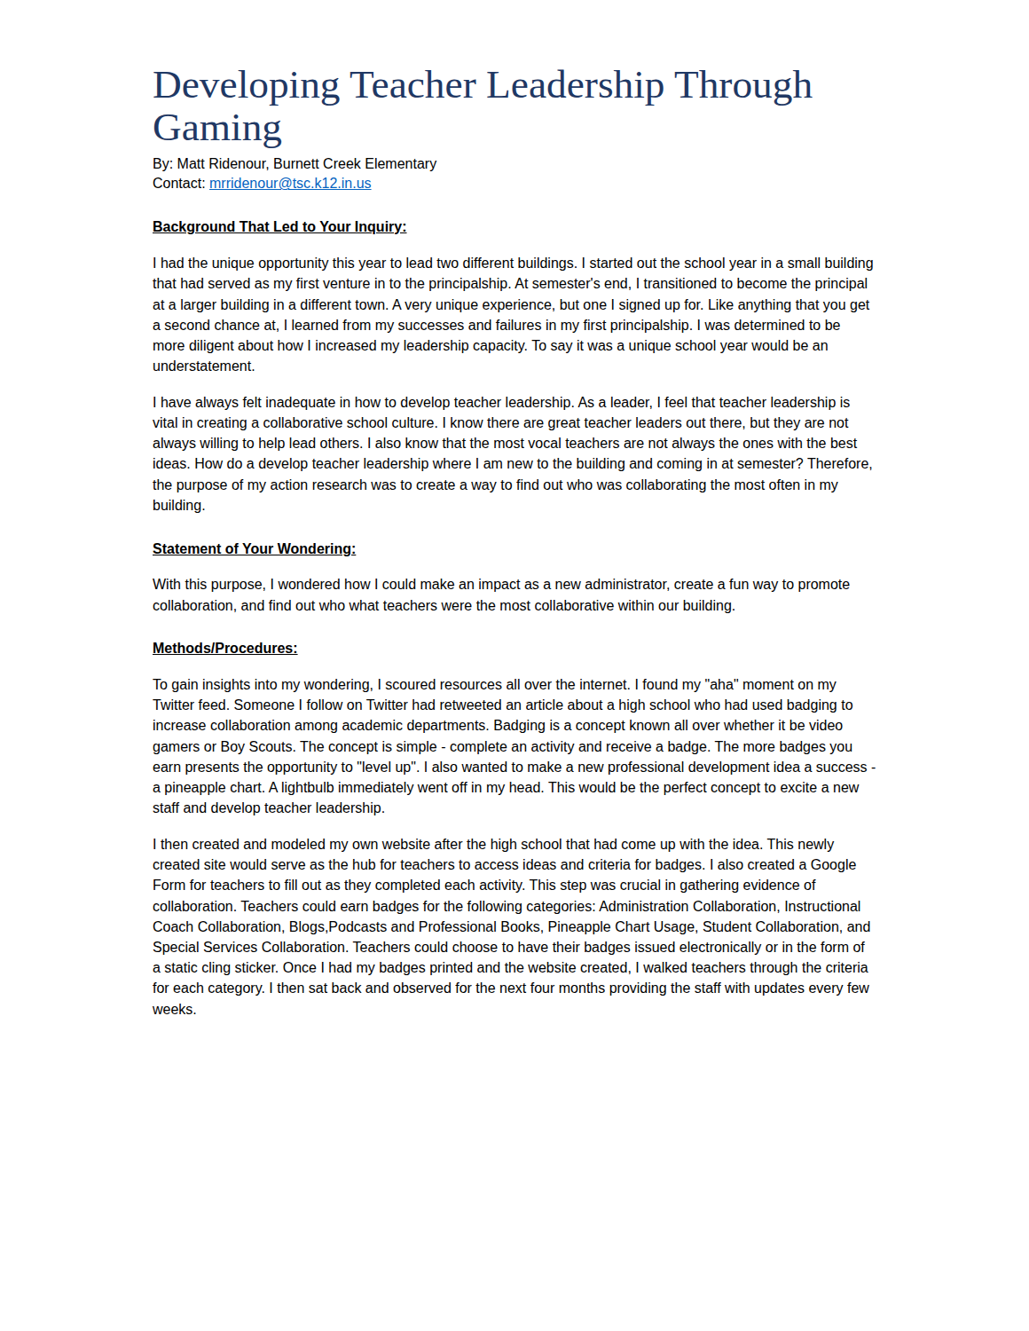Developing Teacher Leadership Through Gaming
By: Matt Ridenour, Burnett Creek Elementary
Contact: mrridenour@tsc.k12.in.us
Background That Led to Your Inquiry:
I had the unique opportunity this year to lead two different buildings. I started out the school year in a small building that had served as my first venture in to the principalship. At semester's end, I transitioned to become the principal at a larger building in a different town. A very unique experience, but one I signed up for. Like anything that you get a second chance at, I learned from my successes and failures in my first principalship. I was determined to be more diligent about how I increased my leadership capacity. To say it was a unique school year would be an understatement.
I have always felt inadequate in how to develop teacher leadership. As a leader, I feel that teacher leadership is vital in creating a collaborative school culture. I know there are great teacher leaders out there, but they are not always willing to help lead others. I also know that the most vocal teachers are not always the ones with the best ideas. How do a develop teacher leadership where I am new to the building and coming in at semester? Therefore, the purpose of my action research was to create a way to find out who was collaborating the most often in my building.
Statement of Your Wondering:
With this purpose, I wondered how I could make an impact as a new administrator, create a fun way to promote collaboration, and find out who what teachers were the most collaborative within our building.
Methods/Procedures:
To gain insights into my wondering, I scoured resources all over the internet. I found my "aha" moment on my Twitter feed. Someone I follow on Twitter had retweeted an article about a high school who had used badging to increase collaboration among academic departments. Badging is a concept known all over whether it be video gamers or Boy Scouts. The concept is simple - complete an activity and receive a badge. The more badges you earn presents the opportunity to "level up". I also wanted to make a new professional development idea a success - a pineapple chart. A lightbulb immediately went off in my head. This would be the perfect concept to excite a new staff and develop teacher leadership.
I then created and modeled my own website after the high school that had come up with the idea. This newly created site would serve as the hub for teachers to access ideas and criteria for badges. I also created a Google Form for teachers to fill out as they completed each activity. This step was crucial in gathering evidence of collaboration. Teachers could earn badges for the following categories: Administration Collaboration, Instructional Coach Collaboration, Blogs,Podcasts and Professional Books, Pineapple Chart Usage, Student Collaboration, and Special Services Collaboration. Teachers could choose to have their badges issued electronically or in the form of a static cling sticker. Once I had my badges printed and the website created, I walked teachers through the criteria for each category. I then sat back and observed for the next four months providing the staff with updates every few weeks.